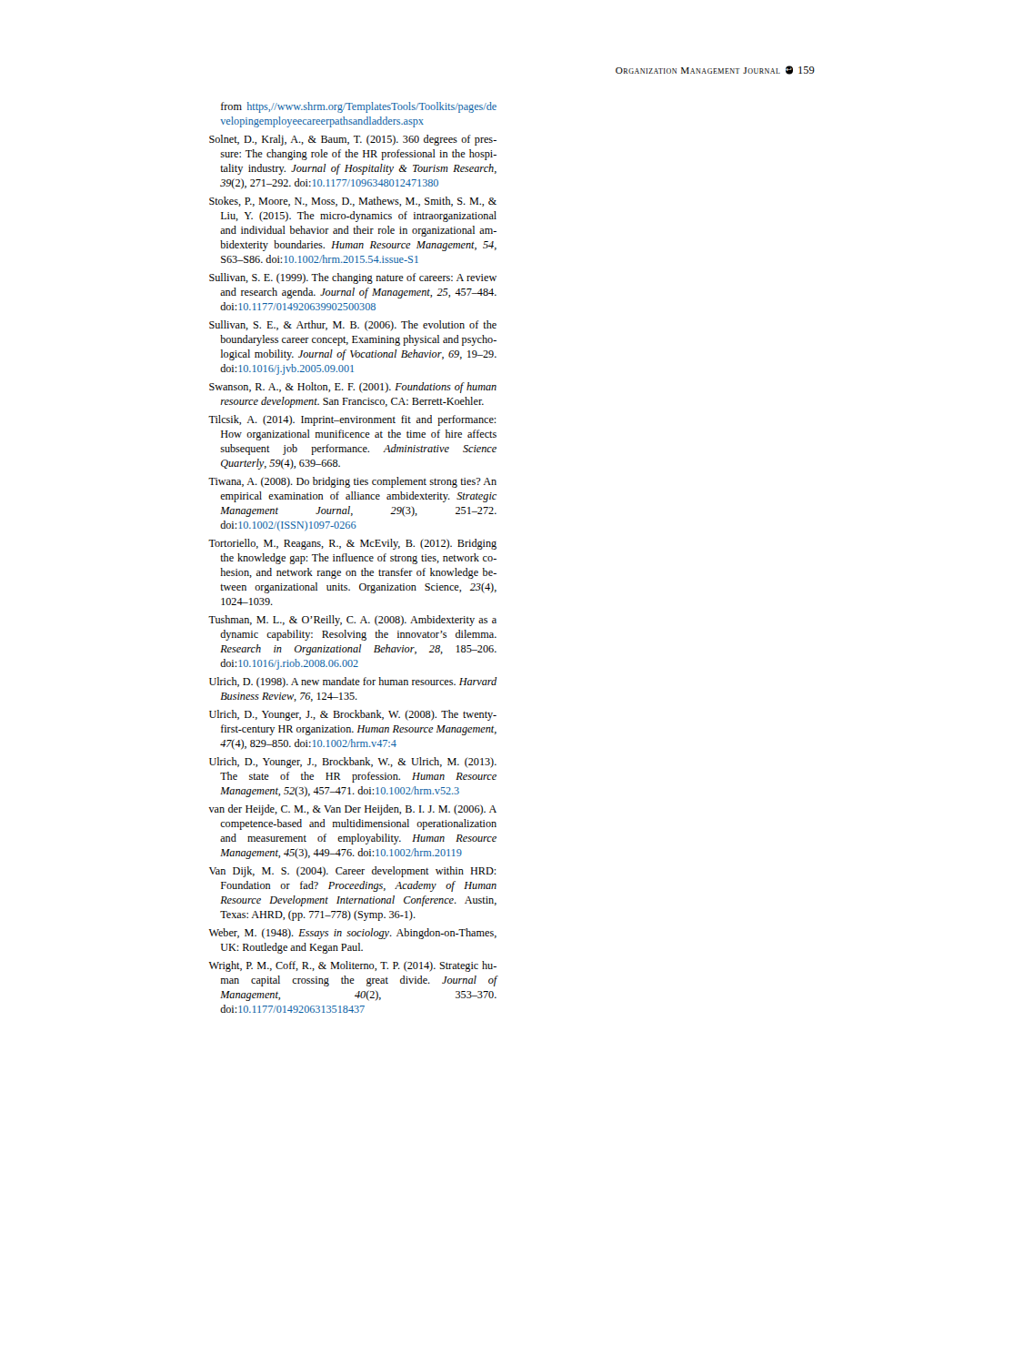Organization Management Journal ↩ 159
from https,//www.shrm.org/TemplatesTools/Toolkits/pages/developingemployeecareerpathsandladders.aspx
Solnet, D., Kralj, A., & Baum, T. (2015). 360 degrees of pressure: The changing role of the HR professional in the hospitality industry. Journal of Hospitality & Tourism Research, 39(2), 271–292. doi:10.1177/1096348012471380
Stokes, P., Moore, N., Moss, D., Mathews, M., Smith, S. M., & Liu, Y. (2015). The micro-dynamics of intraorganizational and individual behavior and their role in organizational ambidexterity boundaries. Human Resource Management, 54, S63–S86. doi:10.1002/hrm.2015.54.issue-S1
Sullivan, S. E. (1999). The changing nature of careers: A review and research agenda. Journal of Management, 25, 457–484. doi:10.1177/014920639902500308
Sullivan, S. E., & Arthur, M. B. (2006). The evolution of the boundaryless career concept, Examining physical and psychological mobility. Journal of Vocational Behavior, 69, 19–29. doi:10.1016/j.jvb.2005.09.001
Swanson, R. A., & Holton, E. F. (2001). Foundations of human resource development. San Francisco, CA: Berrett-Koehler.
Tilcsik, A. (2014). Imprint–environment fit and performance: How organizational munificence at the time of hire affects subsequent job performance. Administrative Science Quarterly, 59(4), 639–668.
Tiwana, A. (2008). Do bridging ties complement strong ties? An empirical examination of alliance ambidexterity. Strategic Management Journal, 29(3), 251–272. doi:10.1002/(ISSN)1097-0266
Tortoriello, M., Reagans, R., & McEvily, B. (2012). Bridging the knowledge gap: The influence of strong ties, network cohesion, and network range on the transfer of knowledge between organizational units. Organization Science, 23(4), 1024–1039.
Tushman, M. L., & O’Reilly, C. A. (2008). Ambidexterity as a dynamic capability: Resolving the innovator’s dilemma. Research in Organizational Behavior, 28, 185–206. doi:10.1016/j.riob.2008.06.002
Ulrich, D. (1998). A new mandate for human resources. Harvard Business Review, 76, 124–135.
Ulrich, D., Younger, J., & Brockbank, W. (2008). The twenty-first-century HR organization. Human Resource Management, 47(4), 829–850. doi:10.1002/hrm.v47:4
Ulrich, D., Younger, J., Brockbank, W., & Ulrich, M. (2013). The state of the HR profession. Human Resource Management, 52(3), 457–471. doi:10.1002/hrm.v52.3
van der Heijde, C. M., & Van Der Heijden, B. I. J. M. (2006). A competence-based and multidimensional operationalization and measurement of employability. Human Resource Management, 45(3), 449–476. doi:10.1002/hrm.20119
Van Dijk, M. S. (2004). Career development within HRD: Foundation or fad? Proceedings, Academy of Human Resource Development International Conference. Austin, Texas: AHRD, (pp. 771–778) (Symp. 36-1).
Weber, M. (1948). Essays in sociology. Abingdon-on-Thames, UK: Routledge and Kegan Paul.
Wright, P. M., Coff, R., & Moliterno, T. P. (2014). Strategic human capital crossing the great divide. Journal of Management, 40(2), 353–370. doi:10.1177/0149206313518437